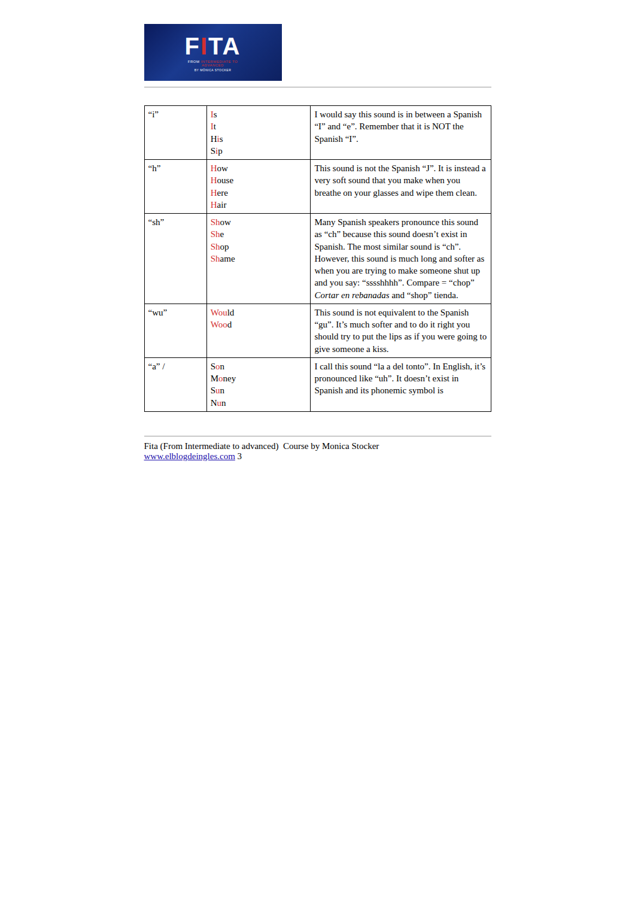FITA
FROM INTERMEDIATE TO ADVANCED
BY MÓNICA STOCKER
| “i” | I s I t H i s S i p | I would say this sound is in between a Spanish “I” and “e”. Remember that it is NOT the Spanish “I”. |
| “h” | H ow H ouse H ere H air | This sound is not the Spanish “J”. It is instead a very soft sound that you make when you breathe on your glasses and wipe them clean. |
| “sh” | Sh ow Sh e Sh op Sh ame | Many Spanish speakers pronounce this sound as “ch” because this sound doesn’t exist in Spanish. The most similar sound is “ch”. However, this sound is much long and softer as when you are trying to make someone shut up and you say: “sssshhhh”. Compare = “chop” Cortar en rebanadas and “shop” tienda. |
| “wu” | Wou ld Woo d | This sound is not equivalent to the Spanish “gu”. It’s much softer and to do it right you should try to put the lips as if you were going to give someone a kiss. |
| “a” / | S o n M o ney S u n N u n | I call this sound “la a del tonto”. In English, it’s pronounced like “uh”. It doesn’t exist in Spanish and its phonemic symbol is |
Fita (From Intermediate to advanced) Course by Monica Stocker
www.elblogdeingles.com 3